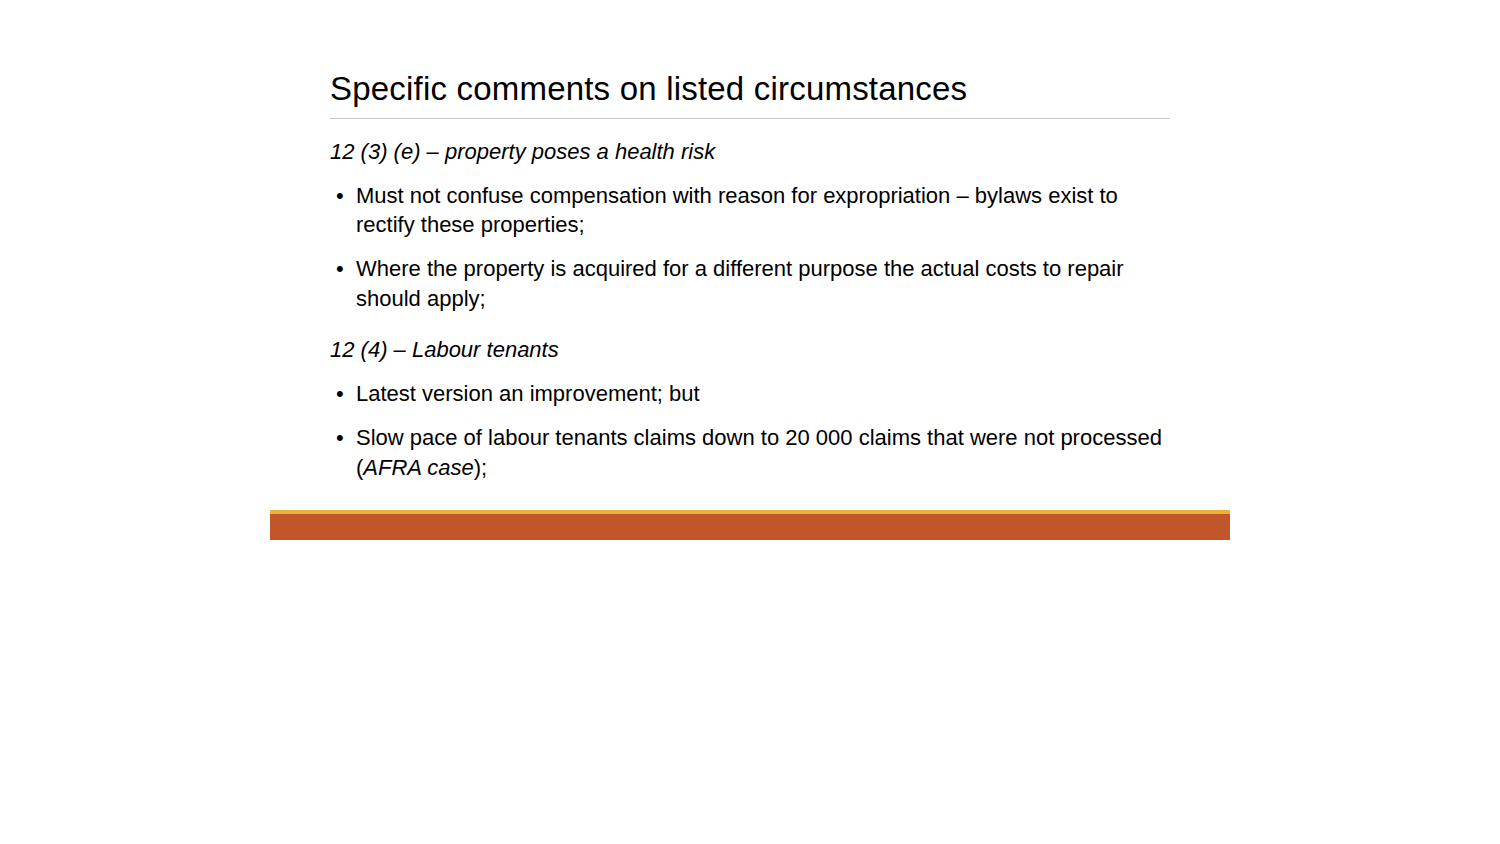Specific comments on listed circumstances
12 (3) (e) – property poses a health risk
Must not confuse compensation with reason for expropriation – bylaws exist to rectify these properties;
Where the property is acquired for a different purpose the actual costs to repair should apply;
12 (4) – Labour tenants
Latest version an improvement; but
Slow pace of labour tenants claims down to 20 000 claims that were not processed (AFRA case);